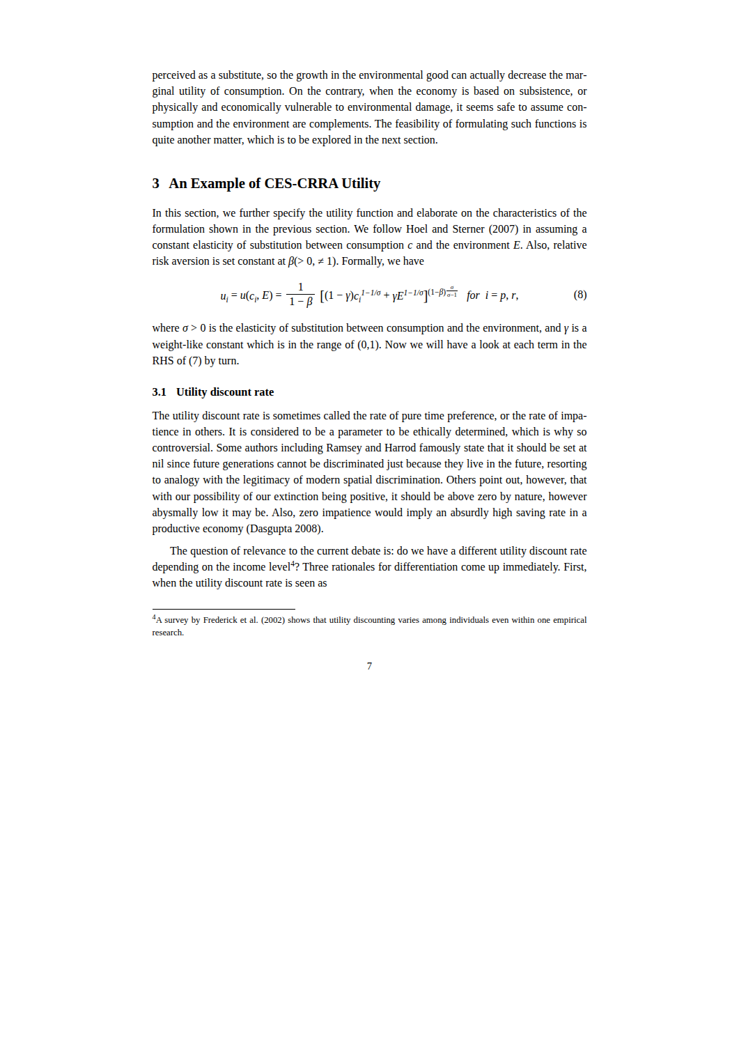perceived as a substitute, so the growth in the environmental good can actually decrease the marginal utility of consumption. On the contrary, when the economy is based on subsistence, or physically and economically vulnerable to environmental damage, it seems safe to assume consumption and the environment are complements. The feasibility of formulating such functions is quite another matter, which is to be explored in the next section.
3 An Example of CES-CRRA Utility
In this section, we further specify the utility function and elaborate on the characteristics of the formulation shown in the previous section. We follow Hoel and Sterner (2007) in assuming a constant elasticity of substitution between consumption c and the environment E. Also, relative risk aversion is set constant at β(> 0, ≠ 1). Formally, we have
ui = u(ci, E) = 11 − β [(1 − γ)ci1−1/σ + γE1−1/σ](1−β)σσ−1 for i = p, r, (8)
where σ > 0 is the elasticity of substitution between consumption and the environment, and γ is a weight-like constant which is in the range of (0,1). Now we will have a look at each term in the RHS of (7) by turn.
3.1 Utility discount rate
The utility discount rate is sometimes called the rate of pure time preference, or the rate of impatience in others. It is considered to be a parameter to be ethically determined, which is why so controversial. Some authors including Ramsey and Harrod famously state that it should be set at nil since future generations cannot be discriminated just because they live in the future, resorting to analogy with the legitimacy of modern spatial discrimination. Others point out, however, that with our possibility of our extinction being positive, it should be above zero by nature, however abysmally low it may be. Also, zero impatience would imply an absurdly high saving rate in a productive economy (Dasgupta 2008).
The question of relevance to the current debate is: do we have a different utility discount rate depending on the income level4? Three rationales for differentiation come up immediately. First, when the utility discount rate is seen as
4A survey by Frederick et al. (2002) shows that utility discounting varies among individuals even within one empirical research.
7